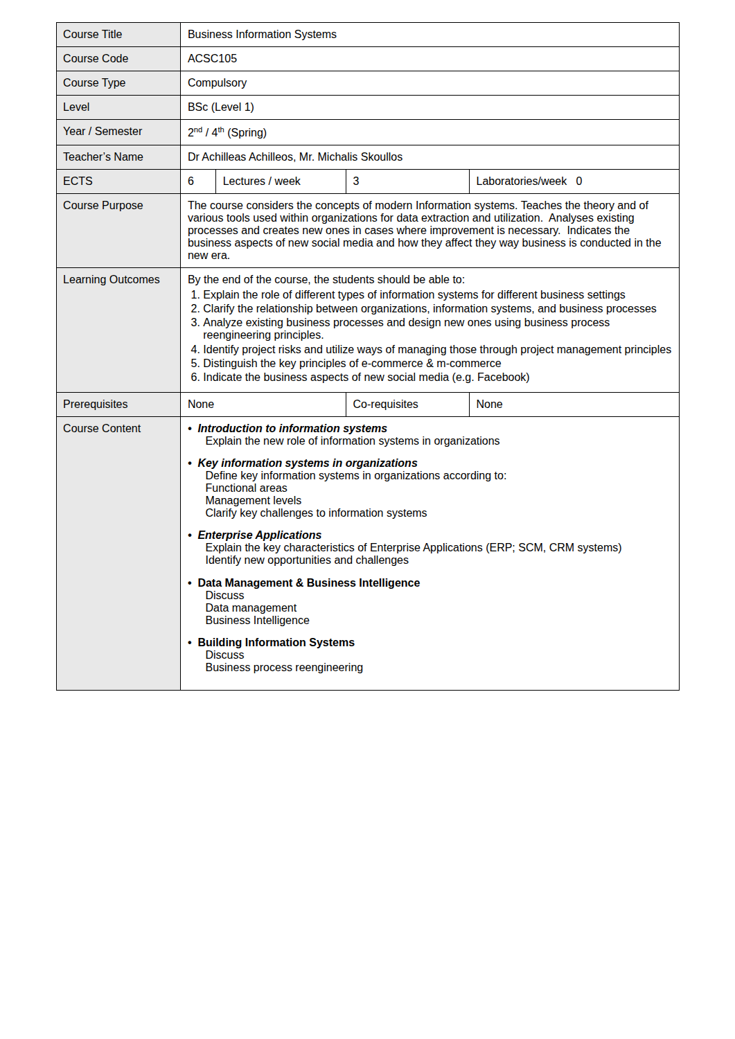| Course Title | Business Information Systems |
| Course Code | ACSC105 |
| Course Type | Compulsory |
| Level | BSc (Level 1) |
| Year / Semester | 2 nd / 4 th (Spring) |
| Teacher’s Name | Dr Achilleas Achilleos, Mr. Michalis Skoullos |
| ECTS | 6 | Lectures / week | 3 | Laboratories/week 0 |
| Course Purpose | The course considers the concepts of modern Information systems. Teaches the theory and of various tools used within organizations for data extraction and utilization. Analyses existing processes and creates new ones in cases where improvement is necessary. Indicates the business aspects of new social media and how they affect they way business is conducted in the new era. |
| Learning Outcomes | By the end of the course, the students should be able to: Explain the role of different types of information systems for different business settings Clarify the relationship between organizations, information systems, and business processes Analyze existing business processes and design new ones using business process reengineering principles. Identify project risks and utilize ways of managing those through project management principles Distinguish the key principles of e-commerce & m-commerce Indicate the business aspects of new social media (e.g. Facebook) |
| Prerequisites | None | Co-requisites | None |
| Course Content | • Introduction to information systems Explain the new role of information systems in organizations • Key information systems in organizations Define key information systems in organizations according to: Functional areas Management levels Clarify key challenges to information systems • Enterprise Applications Explain the key characteristics of Enterprise Applications (ERP; SCM, CRM systems) Identify new opportunities and challenges • Data Management & Business Intelligence Discuss Data management Business Intelligence • Building Information Systems Discuss Business process reengineering |